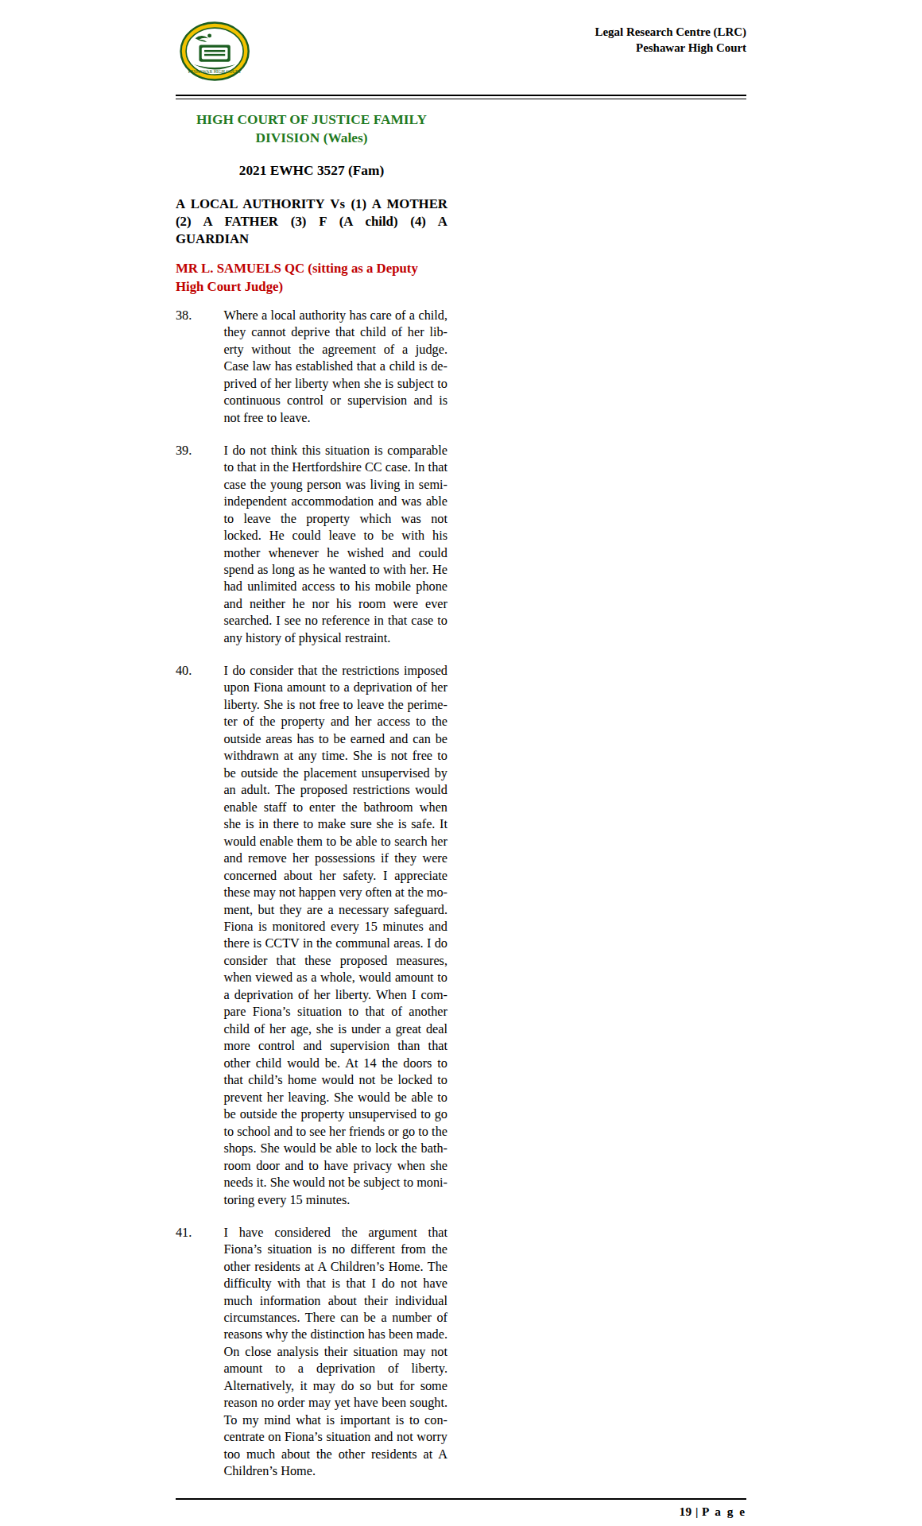PESHAWAR HIGH COURT
Legal Research Centre (LRC)
Peshawar High Court
HIGH COURT OF JUSTICE FAMILY DIVISION (Wales)
2021 EWHC 3527 (Fam)
A LOCAL AUTHORITY Vs (1) A MOTHER (2) A FATHER (3) F (A child) (4) A GUARDIAN
MR L. SAMUELS QC (sitting as a Deputy High Court Judge)
38.
Where a local authority has care of a child, they cannot deprive that child of her liberty without the agreement of a judge. Case law has established that a child is deprived of her liberty when she is subject to continuous control or supervision and is not free to leave.
39.
I do not think this situation is comparable to that in the Hertfordshire CC case. In that case the young person was living in semi-independent accommodation and was able to leave the property which was not locked. He could leave to be with his mother whenever he wished and could spend as long as he wanted to with her. He had unlimited access to his mobile phone and neither he nor his room were ever searched. I see no reference in that case to any history of physical restraint.
40.
I do consider that the restrictions imposed upon Fiona amount to a deprivation of her liberty. She is not free to leave the perimeter of the property and her access to the outside areas has to be earned and can be withdrawn at any time. She is not free to be outside the placement unsupervised by an adult. The proposed restrictions would enable staff to enter the bathroom when she is in there to make sure she is safe. It would enable them to be able to search her and remove her possessions if they were concerned about her safety. I appreciate these may not happen very often at the moment, but they are a necessary safeguard. Fiona is monitored every 15 minutes and there is CCTV in the communal areas. I do consider that these proposed measures, when viewed as a whole, would amount to a deprivation of her liberty. When I compare Fiona’s situation to that of another child of her age, she is under a great deal more control and supervision than that other child would be. At 14 the doors to that child’s home would not be locked to prevent her leaving. She would be able to be outside the property unsupervised to go to school and to see her friends or go to the shops. She would be able to lock the bathroom door and to have privacy when she needs it. She would not be subject to monitoring every 15 minutes.
41.
I have considered the argument that Fiona’s situation is no different from the other residents at A Children’s Home. The difficulty with that is that I do not have much information about their individual circumstances. There can be a number of reasons why the distinction has been made. On close analysis their situation may not amount to a deprivation of liberty. Alternatively, it may do so but for some reason no order may yet have been sought. To my mind what is important is to concentrate on Fiona’s situation and not worry too much about the other residents at A Children’s Home.
19 | P a g e